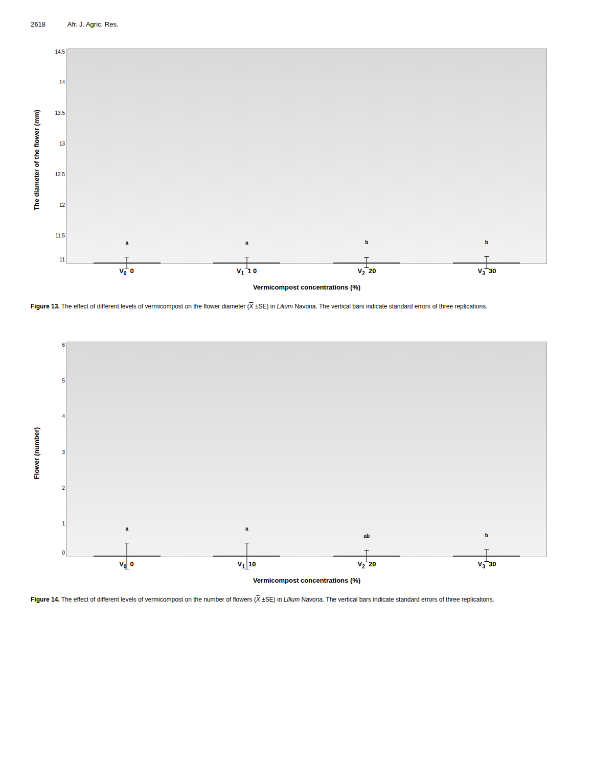2618 Afr. J. Agric. Res.
The diameter of the flower (mm)
14.5 14 13.5 13 12.5 12 11.5 11
a
a
b
b
V0 0
V1 1 0
V2 20
V3 30
Vermicompost concentrations (%)
Figure 13. The effect of different levels of vermicompost on the flower diameter (X ±SE) in Lilium Navona. The vertical bars indicate standard errors of three replications.
Flower (number)
6 5 4 3 2 1 0
a
a
ab
b
V0 0
V1 10
V2 20
V3 30
Vermicompost concentrations (%)
Figure 14. The effect of different levels of vermicompost on the number of flowers (X ±SE) in Lilium Navona. The vertical bars indicate standard errors of three replications.